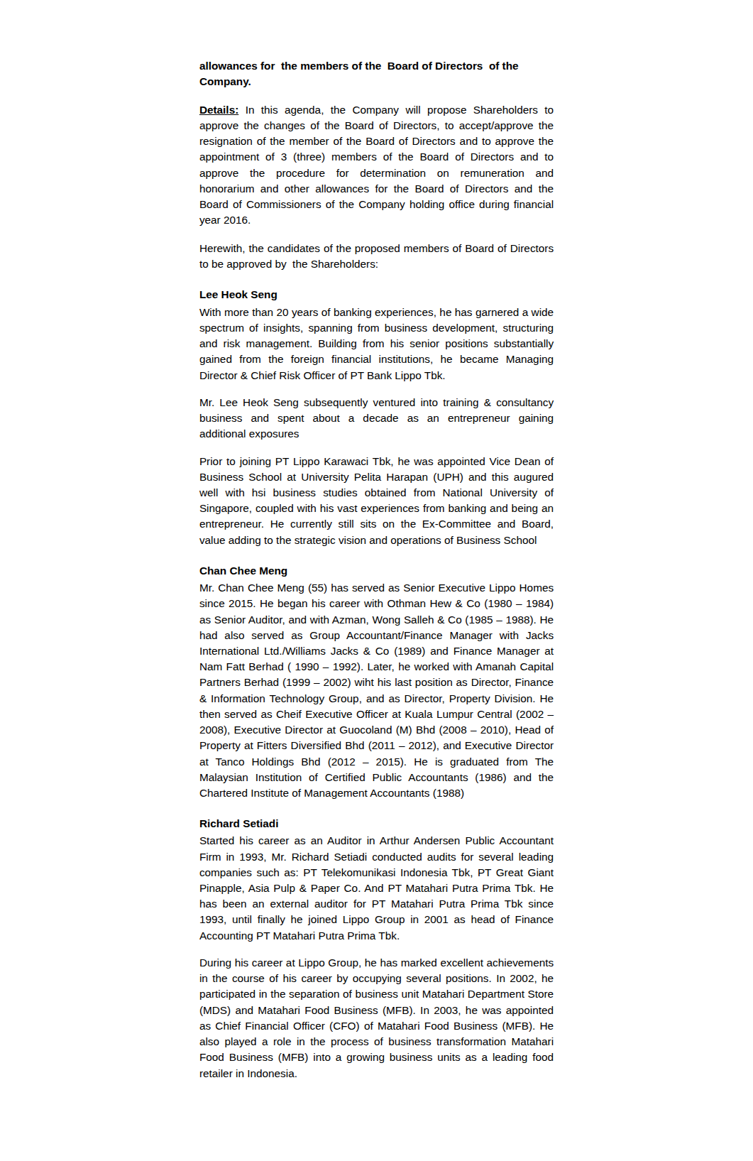allowances for the members of the Board of Directors of the Company.
Details: In this agenda, the Company will propose Shareholders to approve the changes of the Board of Directors, to accept/approve the resignation of the member of the Board of Directors and to approve the appointment of 3 (three) members of the Board of Directors and to approve the procedure for determination on remuneration and honorarium and other allowances for the Board of Directors and the Board of Commissioners of the Company holding office during financial year 2016.
Herewith, the candidates of the proposed members of Board of Directors to be approved by the Shareholders:
Lee Heok Seng
With more than 20 years of banking experiences, he has garnered a wide spectrum of insights, spanning from business development, structuring and risk management. Building from his senior positions substantially gained from the foreign financial institutions, he became Managing Director & Chief Risk Officer of PT Bank Lippo Tbk.
Mr. Lee Heok Seng subsequently ventured into training & consultancy business and spent about a decade as an entrepreneur gaining additional exposures
Prior to joining PT Lippo Karawaci Tbk, he was appointed Vice Dean of Business School at University Pelita Harapan (UPH) and this augured well with hsi business studies obtained from National University of Singapore, coupled with his vast experiences from banking and being an entrepreneur. He currently still sits on the Ex-Committee and Board, value adding to the strategic vision and operations of Business School
Chan Chee Meng
Mr. Chan Chee Meng (55) has served as Senior Executive Lippo Homes since 2015. He began his career with Othman Hew & Co (1980 – 1984) as Senior Auditor, and with Azman, Wong Salleh & Co (1985 – 1988). He had also served as Group Accountant/Finance Manager with Jacks International Ltd./Williams Jacks & Co (1989) and Finance Manager at Nam Fatt Berhad ( 1990 – 1992). Later, he worked with Amanah Capital Partners Berhad (1999 – 2002) wiht his last position as Director, Finance & Information Technology Group, and as Director, Property Division. He then served as Cheif Executive Officer at Kuala Lumpur Central (2002 – 2008), Executive Director at Guocoland (M) Bhd (2008 – 2010), Head of Property at Fitters Diversified Bhd (2011 – 2012), and Executive Director at Tanco Holdings Bhd (2012 – 2015). He is graduated from The Malaysian Institution of Certified Public Accountants (1986) and the Chartered Institute of Management Accountants (1988)
Richard Setiadi
Started his career as an Auditor in Arthur Andersen Public Accountant Firm in 1993, Mr. Richard Setiadi conducted audits for several leading companies such as: PT Telekomunikasi Indonesia Tbk, PT Great Giant Pinapple, Asia Pulp & Paper Co. And PT Matahari Putra Prima Tbk. He has been an external auditor for PT Matahari Putra Prima Tbk since 1993, until finally he joined Lippo Group in 2001 as head of Finance Accounting PT Matahari Putra Prima Tbk.
During his career at Lippo Group, he has marked excellent achievements in the course of his career by occupying several positions. In 2002, he participated in the separation of business unit Matahari Department Store (MDS) and Matahari Food Business (MFB). In 2003, he was appointed as Chief Financial Officer (CFO) of Matahari Food Business (MFB). He also played a role in the process of business transformation Matahari Food Business (MFB) into a growing business units as a leading food retailer in Indonesia.